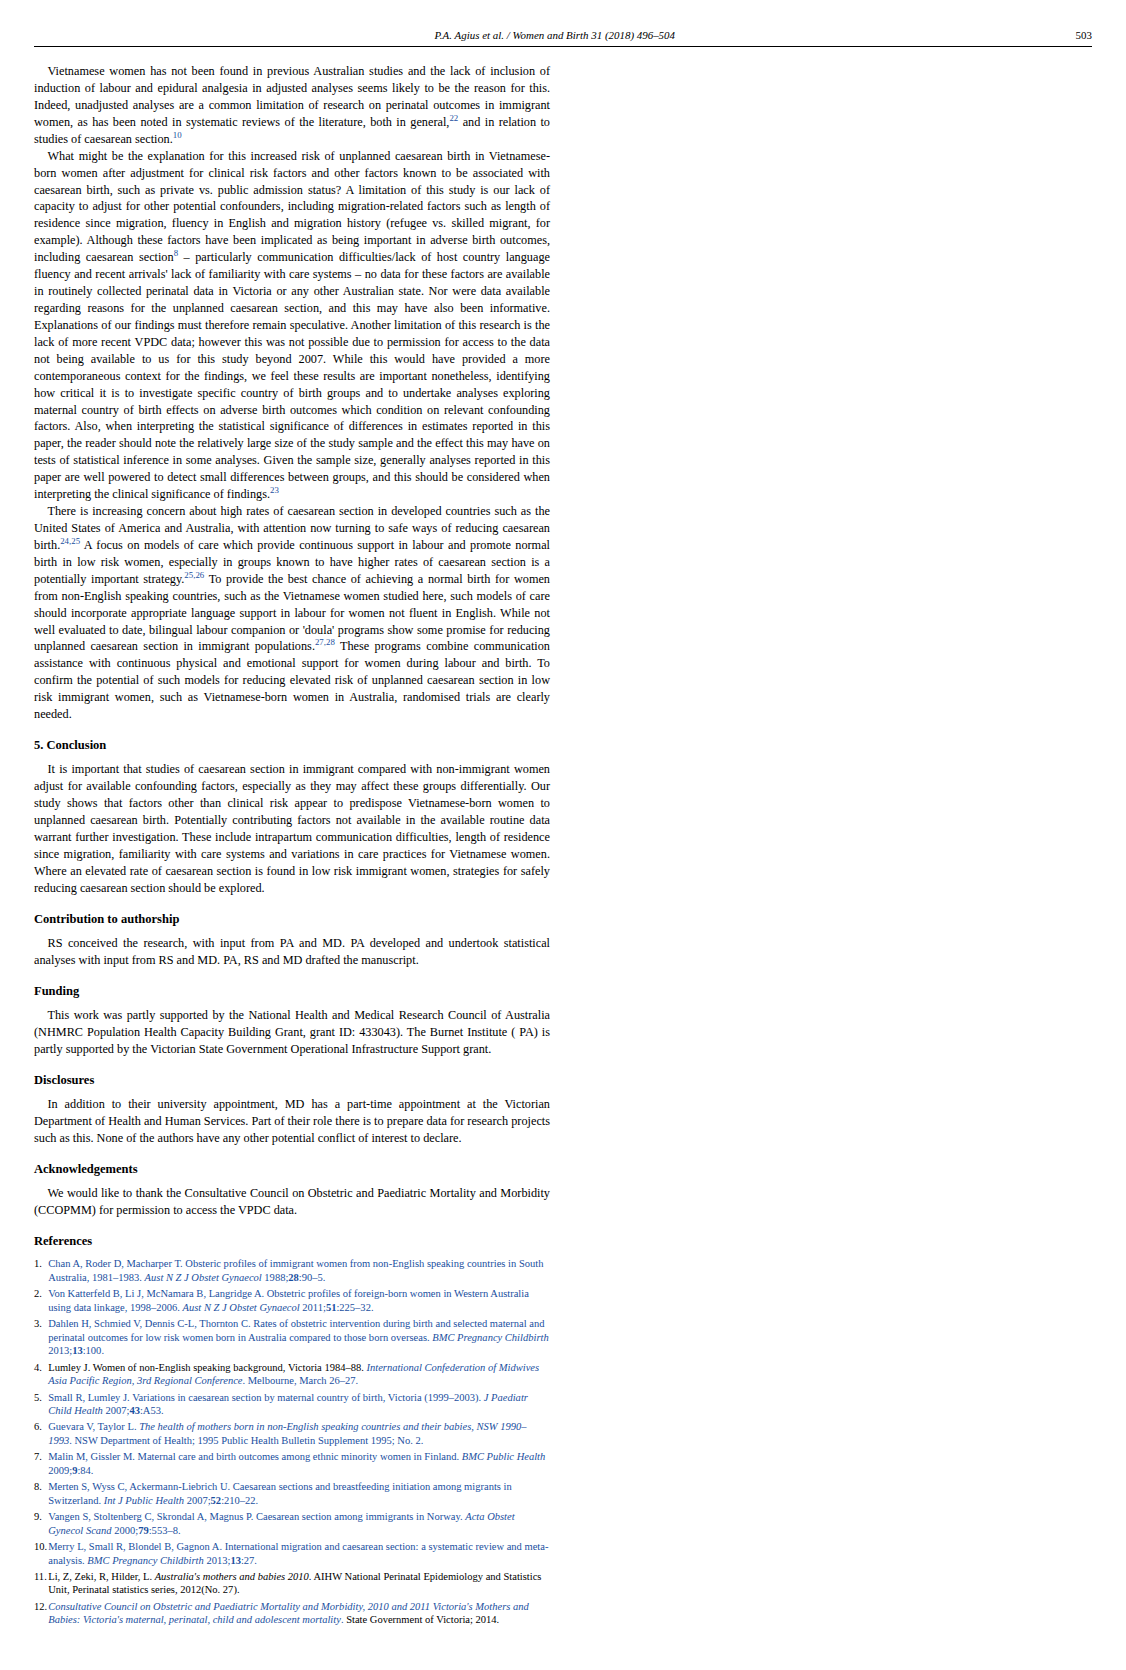P.A. Agius et al. / Women and Birth 31 (2018) 496–504 503
Vietnamese women has not been found in previous Australian studies and the lack of inclusion of induction of labour and epidural analgesia in adjusted analyses seems likely to be the reason for this. Indeed, unadjusted analyses are a common limitation of research on perinatal outcomes in immigrant women, as has been noted in systematic reviews of the literature, both in general,22 and in relation to studies of caesarean section.10
What might be the explanation for this increased risk of unplanned caesarean birth in Vietnamese-born women after adjustment for clinical risk factors and other factors known to be associated with caesarean birth, such as private vs. public admission status? A limitation of this study is our lack of capacity to adjust for other potential confounders, including migration-related factors such as length of residence since migration, fluency in English and migration history (refugee vs. skilled migrant, for example). Although these factors have been implicated as being important in adverse birth outcomes, including caesarean section8 – particularly communication difficulties/lack of host country language fluency and recent arrivals' lack of familiarity with care systems – no data for these factors are available in routinely collected perinatal data in Victoria or any other Australian state. Nor were data available regarding reasons for the unplanned caesarean section, and this may have also been informative. Explanations of our findings must therefore remain speculative. Another limitation of this research is the lack of more recent VPDC data; however this was not possible due to permission for access to the data not being available to us for this study beyond 2007. While this would have provided a more contemporaneous context for the findings, we feel these results are important nonetheless, identifying how critical it is to investigate specific country of birth groups and to undertake analyses exploring maternal country of birth effects on adverse birth outcomes which condition on relevant confounding factors. Also, when interpreting the statistical significance of differences in estimates reported in this paper, the reader should note the relatively large size of the study sample and the effect this may have on tests of statistical inference in some analyses. Given the sample size, generally analyses reported in this paper are well powered to detect small differences between groups, and this should be considered when interpreting the clinical significance of findings.23
There is increasing concern about high rates of caesarean section in developed countries such as the United States of America and Australia, with attention now turning to safe ways of reducing caesarean birth.24,25 A focus on models of care which provide continuous support in labour and promote normal birth in low risk women, especially in groups known to have higher rates of caesarean section is a potentially important strategy.25,26 To provide the best chance of achieving a normal birth for women from non-English speaking countries, such as the Vietnamese women studied here, such models of care should incorporate appropriate language support in labour for women not fluent in English. While not well evaluated to date, bilingual labour companion or 'doula' programs show some promise for reducing unplanned caesarean section in immigrant populations.27,28 These programs combine communication assistance with continuous physical and emotional support for women during labour and birth. To confirm the potential of such models for reducing elevated risk of unplanned caesarean section in low risk immigrant women, such as Vietnamese-born women in Australia, randomised trials are clearly needed.
5. Conclusion
It is important that studies of caesarean section in immigrant compared with non-immigrant women adjust for available confounding factors, especially as they may affect these groups differentially. Our study shows that factors other than clinical risk appear to predispose Vietnamese-born women to unplanned caesarean birth. Potentially contributing factors not available in the available routine data warrant further investigation. These include intrapartum communication difficulties, length of residence since migration, familiarity with care systems and variations in care practices for Vietnamese women. Where an elevated rate of caesarean section is found in low risk immigrant women, strategies for safely reducing caesarean section should be explored.
Contribution to authorship
RS conceived the research, with input from PA and MD. PA developed and undertook statistical analyses with input from RS and MD. PA, RS and MD drafted the manuscript.
Funding
This work was partly supported by the National Health and Medical Research Council of Australia (NHMRC Population Health Capacity Building Grant, grant ID: 433043). The Burnet Institute ( PA) is partly supported by the Victorian State Government Operational Infrastructure Support grant.
Disclosures
In addition to their university appointment, MD has a part-time appointment at the Victorian Department of Health and Human Services. Part of their role there is to prepare data for research projects such as this. None of the authors have any other potential conflict of interest to declare.
Acknowledgements
We would like to thank the Consultative Council on Obstetric and Paediatric Mortality and Morbidity (CCOPMM) for permission to access the VPDC data.
References
Chan A, Roder D, Macharper T. Obsteric profiles of immigrant women from non-English speaking countries in South Australia, 1981–1983. Aust N Z J Obstet Gynaecol 1988;28:90–5.
Von Katterfeld B, Li J, McNamara B, Langridge A. Obstetric profiles of foreign-born women in Western Australia using data linkage, 1998–2006. Aust N Z J Obstet Gynaecol 2011;51:225–32.
Dahlen H, Schmied V, Dennis C-L, Thornton C. Rates of obstetric intervention during birth and selected maternal and perinatal outcomes for low risk women born in Australia compared to those born overseas. BMC Pregnancy Childbirth 2013;13:100.
Lumley J. Women of non-English speaking background, Victoria 1984–88. International Confederation of Midwives Asia Pacific Region, 3rd Regional Conference. Melbourne, March 26–27.
Small R, Lumley J. Variations in caesarean section by maternal country of birth, Victoria (1999–2003). J Paediatr Child Health 2007;43:A53.
Guevara V, Taylor L. The health of mothers born in non-English speaking countries and their babies, NSW 1990–1993. NSW Department of Health; 1995 Public Health Bulletin Supplement 1995; No. 2.
Malin M, Gissler M. Maternal care and birth outcomes among ethnic minority women in Finland. BMC Public Health 2009;9:84.
Merten S, Wyss C, Ackermann-Liebrich U. Caesarean sections and breastfeeding initiation among migrants in Switzerland. Int J Public Health 2007;52:210–22.
Vangen S, Stoltenberg C, Skrondal A, Magnus P. Caesarean section among immigrants in Norway. Acta Obstet Gynecol Scand 2000;79:553–8.
Merry L, Small R, Blondel B, Gagnon A. International migration and caesarean section: a systematic review and meta-analysis. BMC Pregnancy Childbirth 2013;13:27.
Li, Z, Zeki, R, Hilder, L. Australia's mothers and babies 2010. AIHW National Perinatal Epidemiology and Statistics Unit, Perinatal statistics series, 2012(No. 27).
Consultative Council on Obstetric and Paediatric Mortality and Morbidity, 2010 and 2011 Victoria's Mothers and Babies: Victoria's maternal, perinatal, child and adolescent mortality. State Government of Victoria; 2014.